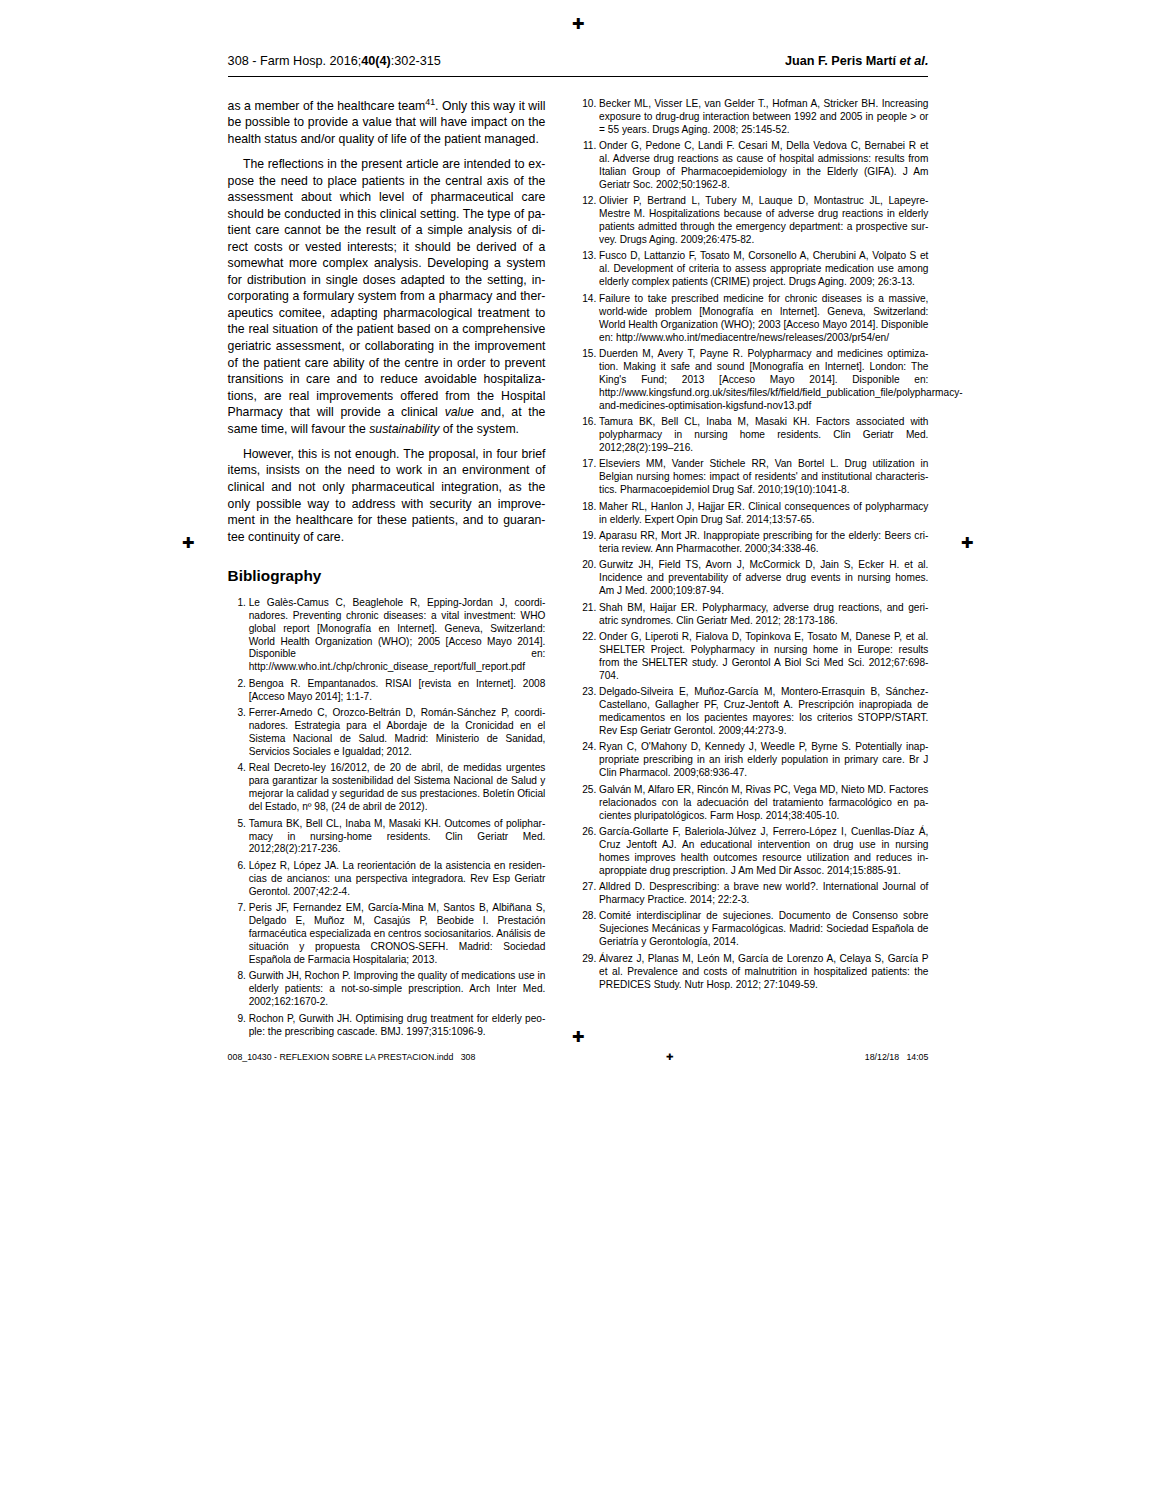✚
✚
✚
✚
308 - Farm Hosp. 2016;40(4):302-315
Juan F. Peris Martí et al.
as a member of the healthcare team41. Only this way it will be possible to provide a value that will have impact on the health status and/or quality of life of the patient managed.
The reflections in the present article are intended to expose the need to place patients in the central axis of the assessment about which level of pharmaceutical care should be conducted in this clinical setting. The type of patient care cannot be the result of a simple analysis of direct costs or vested interests; it should be derived of a somewhat more complex analysis. Developing a system for distribution in single doses adapted to the setting, incorporating a formulary system from a pharmacy and therapeutics comitee, adapting pharmacological treatment to the real situation of the patient based on a comprehensive geriatric assessment, or collaborating in the improvement of the patient care ability of the centre in order to prevent transitions in care and to reduce avoidable hospitalizations, are real improvements offered from the Hospital Pharmacy that will provide a clinical value and, at the same time, will favour the sustainability of the system.
However, this is not enough. The proposal, in four brief items, insists on the need to work in an environment of clinical and not only pharmaceutical integration, as the only possible way to address with security an improvement in the healthcare for these patients, and to guarantee continuity of care.
Bibliography
Le Galès-Camus C, Beaglehole R, Epping-Jordan J, coordinadores. Preventing chronic diseases: a vital investment: WHO global report [Monografía en Internet]. Geneva, Switzerland: World Health Organization (WHO); 2005 [Acceso Mayo 2014]. Disponible en: http://www.who.int./chp/chronic_disease_report/full_report.pdf
Bengoa R. Empantanados. RISAI [revista en Internet]. 2008 [Acceso Mayo 2014]; 1:1-7.
Ferrer-Arnedo C, Orozco-Beltrán D, Román-Sánchez P, coordinadores. Estrategia para el Abordaje de la Cronicidad en el Sistema Nacional de Salud. Madrid: Ministerio de Sanidad, Servicios Sociales e Igualdad; 2012.
Real Decreto-ley 16/2012, de 20 de abril, de medidas urgentes para garantizar la sostenibilidad del Sistema Nacional de Salud y mejorar la calidad y seguridad de sus prestaciones. Boletín Oficial del Estado, nº 98, (24 de abril de 2012).
Tamura BK, Bell CL, Inaba M, Masaki KH. Outcomes of polipharmacy in nursing-home residents. Clin Geriatr Med. 2012;28(2):217-236.
López R, López JA. La reorientación de la asistencia en residencias de ancianos: una perspectiva integradora. Rev Esp Geriatr Gerontol. 2007;42:2-4.
Peris JF, Fernandez EM, García-Mina M, Santos B, Albiñana S, Delgado E, Muñoz M, Casajús P, Beobide I. Prestación farmacéutica especializada en centros sociosanitarios. Análisis de situación y propuesta CRONOS-SEFH. Madrid: Sociedad Española de Farmacia Hospitalaria; 2013.
Gurwith JH, Rochon P. Improving the quality of medications use in elderly patients: a not-so-simple prescription. Arch Inter Med. 2002;162:1670-2.
Rochon P, Gurwith JH. Optimising drug treatment for elderly people: the prescribing cascade. BMJ. 1997;315:1096-9.
Becker ML, Visser LE, van Gelder T., Hofman A, Stricker BH. Increasing exposure to drug-drug interaction between 1992 and 2005 in people > or = 55 years. Drugs Aging. 2008; 25:145-52.
Onder G, Pedone C, Landi F. Cesari M, Della Vedova C, Bernabei R et al. Adverse drug reactions as cause of hospital admissions: results from Italian Group of Pharmacoepidemiology in the Elderly (GIFA). J Am Geriatr Soc. 2002;50:1962-8.
Olivier P, Bertrand L, Tubery M, Lauque D, Montastruc JL, Lapeyre-Mestre M. Hospitalizations because of adverse drug reactions in elderly patients admitted through the emergency department: a prospective survey. Drugs Aging. 2009;26:475-82.
Fusco D, Lattanzio F, Tosato M, Corsonello A, Cherubini A, Volpato S et al. Development of criteria to assess appropriate medication use among elderly complex patients (CRIME) project. Drugs Aging. 2009; 26:3-13.
Failure to take prescribed medicine for chronic diseases is a massive, world-wide problem [Monografía en Internet]. Geneva, Switzerland: World Health Organization (WHO); 2003 [Acceso Mayo 2014]. Disponible en: http://www.who.int/mediacentre/news/releases/2003/pr54/en/
Duerden M, Avery T, Payne R. Polypharmacy and medicines optimization. Making it safe and sound [Monografía en Internet]. London: The King's Fund; 2013 [Acceso Mayo 2014]. Disponible en: http://www.kingsfund.org.uk/sites/files/kf/field/field_publication_file/polypharmacy-and-medicines-optimisation-kigsfund-nov13.pdf
Tamura BK, Bell CL, Inaba M, Masaki KH. Factors associated with polypharmacy in nursing home residents. Clin Geriatr Med. 2012;28(2):199–216.
Elseviers MM, Vander Stichele RR, Van Bortel L. Drug utilization in Belgian nursing homes: impact of residents' and institutional characteristics. Pharmacoepidemiol Drug Saf. 2010;19(10):1041-8.
Maher RL, Hanlon J, Hajjar ER. Clinical consequences of polypharmacy in elderly. Expert Opin Drug Saf. 2014;13:57-65.
Aparasu RR, Mort JR. Inappropiate prescribing for the elderly: Beers criteria review. Ann Pharmacother. 2000;34:338-46.
Gurwitz JH, Field TS, Avorn J, McCormick D, Jain S, Ecker H. et al. Incidence and preventability of adverse drug events in nursing homes. Am J Med. 2000;109:87-94.
Shah BM, Haijar ER. Polypharmacy, adverse drug reactions, and geriatric syndromes. Clin Geriatr Med. 2012; 28:173-186.
Onder G, Liperoti R, Fialova D, Topinkova E, Tosato M, Danese P, et al. SHELTER Project. Polypharmacy in nursing home in Europe: results from the SHELTER study. J Gerontol A Biol Sci Med Sci. 2012;67:698-704.
Delgado-Silveira E, Muñoz-García M, Montero-Errasquin B, Sánchez-Castellano, Gallagher PF, Cruz-Jentoft A. Prescripción inapropiada de medicamentos en los pacientes mayores: los criterios STOPP/START. Rev Esp Geriatr Gerontol. 2009;44:273-9.
Ryan C, O'Mahony D, Kennedy J, Weedle P, Byrne S. Potentially inappropriate prescribing in an irish elderly population in primary care. Br J Clin Pharmacol. 2009;68:936-47.
Galván M, Alfaro ER, Rincón M, Rivas PC, Vega MD, Nieto MD. Factores relacionados con la adecuación del tratamiento farmacológico en pacientes pluripatológicos. Farm Hosp. 2014;38:405-10.
García-Gollarte F, Baleriola-Júlvez J, Ferrero-López I, Cuenllas-Díaz Á, Cruz Jentoft AJ. An educational intervention on drug use in nursing homes improves health outcomes resource utilization and reduces inaproppiate drug prescription. J Am Med Dir Assoc. 2014;15:885-91.
Alldred D. Desprescribing: a brave new world?. International Journal of Pharmacy Practice. 2014; 22:2-3.
Comité interdisciplinar de sujeciones. Documento de Consenso sobre Sujeciones Mecánicas y Farmacológicas. Madrid: Sociedad Española de Geriatría y Gerontología, 2014.
Álvarez J, Planas M, León M, García de Lorenzo A, Celaya S, García P et al. Prevalence and costs of malnutrition in hospitalized patients: the PREDICES Study. Nutr Hosp. 2012; 27:1049-59.
008_10430 - REFLEXION SOBRE LA PRESTACION.indd 308
✚
18/12/18 14:05